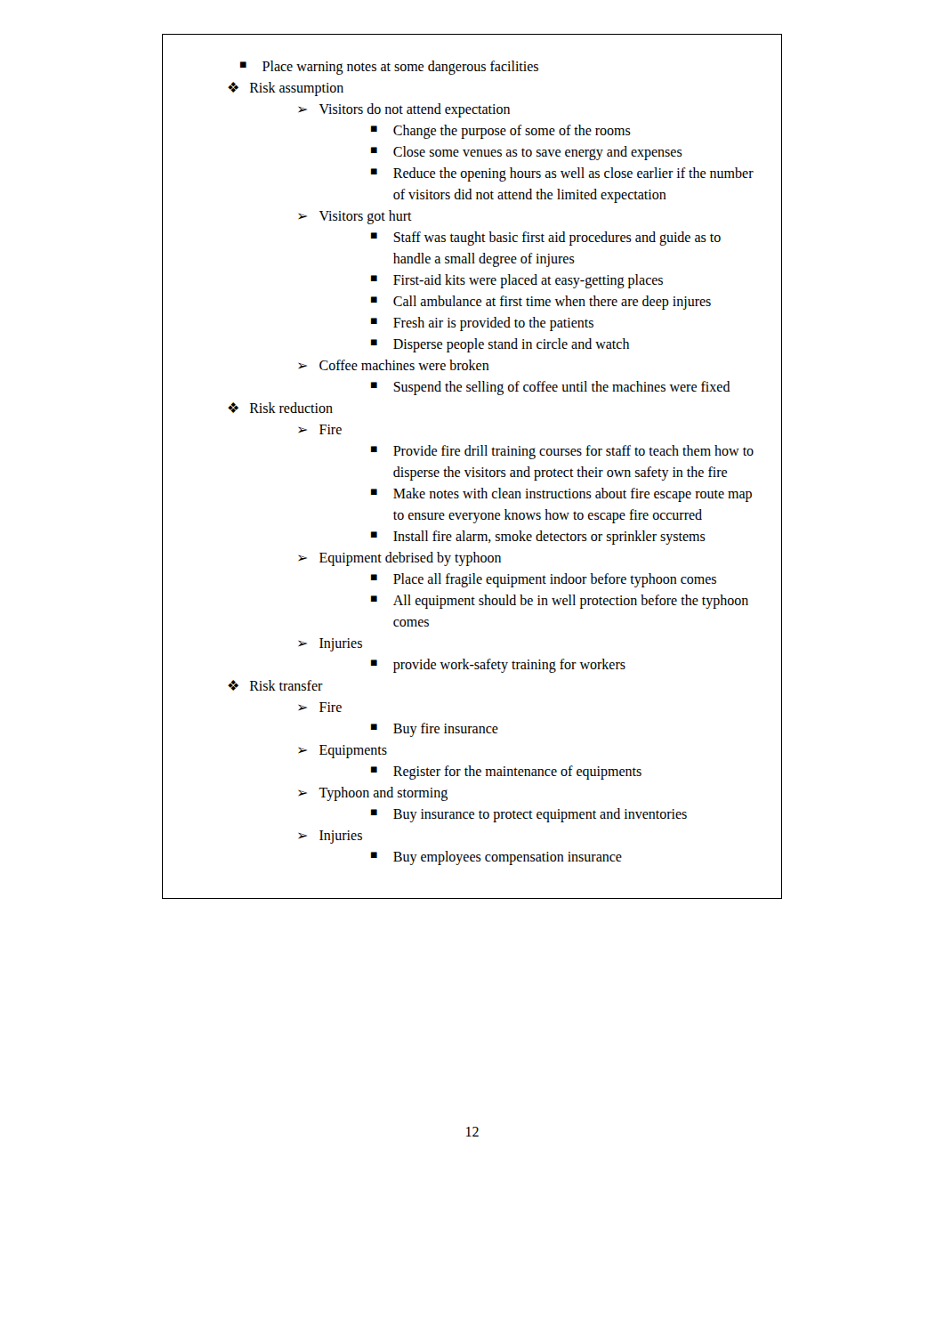Place warning notes at some dangerous facilities
Risk assumption
Visitors do not attend expectation
Change the purpose of some of the rooms
Close some venues as to save energy and expenses
Reduce the opening hours as well as close earlier if the number of visitors did not attend the limited expectation
Visitors got hurt
Staff was taught basic first aid procedures and guide as to handle a small degree of injures
First-aid kits were placed at easy-getting places
Call ambulance at first time when there are deep injures
Fresh air is provided to the patients
Disperse people stand in circle and watch
Coffee machines were broken
Suspend the selling of coffee until the machines were fixed
Risk reduction
Fire
Provide fire drill training courses for staff to teach them how to disperse the visitors and protect their own safety in the fire
Make notes with clean instructions about fire escape route map to ensure everyone knows how to escape fire occurred
Install fire alarm, smoke detectors or sprinkler systems
Equipment debrised by typhoon
Place all fragile equipment indoor before typhoon comes
All equipment should be in well protection before the typhoon comes
Injuries
provide work-safety training for workers
Risk transfer
Fire
Buy fire insurance
Equipments
Register for the maintenance of equipments
Typhoon and storming
Buy insurance to protect equipment and inventories
Injuries
Buy employees compensation insurance
12